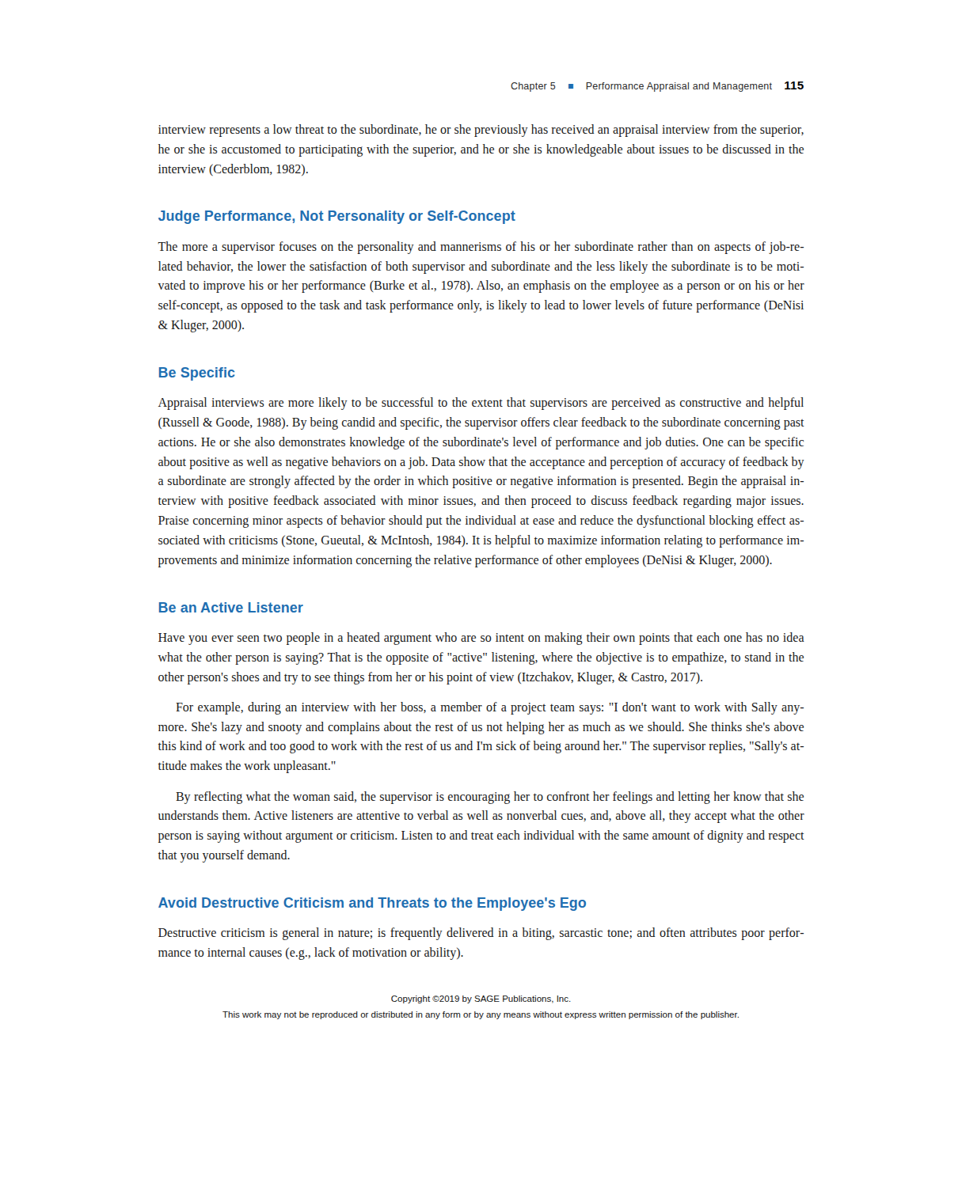Chapter 5 ■ Performance Appraisal and Management 115
interview represents a low threat to the subordinate, he or she previously has received an appraisal interview from the superior, he or she is accustomed to participating with the superior, and he or she is knowledgeable about issues to be discussed in the interview (Cederblom, 1982).
Judge Performance, Not Personality or Self-Concept
The more a supervisor focuses on the personality and mannerisms of his or her subordinate rather than on aspects of job-related behavior, the lower the satisfaction of both supervisor and subordinate and the less likely the subordinate is to be motivated to improve his or her performance (Burke et al., 1978). Also, an emphasis on the employee as a person or on his or her self-concept, as opposed to the task and task performance only, is likely to lead to lower levels of future performance (DeNisi & Kluger, 2000).
Be Specific
Appraisal interviews are more likely to be successful to the extent that supervisors are perceived as constructive and helpful (Russell & Goode, 1988). By being candid and specific, the supervisor offers clear feedback to the subordinate concerning past actions. He or she also demonstrates knowledge of the subordinate's level of performance and job duties. One can be specific about positive as well as negative behaviors on a job. Data show that the acceptance and perception of accuracy of feedback by a subordinate are strongly affected by the order in which positive or negative information is presented. Begin the appraisal interview with positive feedback associated with minor issues, and then proceed to discuss feedback regarding major issues. Praise concerning minor aspects of behavior should put the individual at ease and reduce the dysfunctional blocking effect associated with criticisms (Stone, Gueutal, & McIntosh, 1984). It is helpful to maximize information relating to performance improvements and minimize information concerning the relative performance of other employees (DeNisi & Kluger, 2000).
Be an Active Listener
Have you ever seen two people in a heated argument who are so intent on making their own points that each one has no idea what the other person is saying? That is the opposite of "active" listening, where the objective is to empathize, to stand in the other person's shoes and try to see things from her or his point of view (Itzchakov, Kluger, & Castro, 2017).
For example, during an interview with her boss, a member of a project team says: "I don't want to work with Sally anymore. She's lazy and snooty and complains about the rest of us not helping her as much as we should. She thinks she's above this kind of work and too good to work with the rest of us and I'm sick of being around her." The supervisor replies, "Sally's attitude makes the work unpleasant."
By reflecting what the woman said, the supervisor is encouraging her to confront her feelings and letting her know that she understands them. Active listeners are attentive to verbal as well as nonverbal cues, and, above all, they accept what the other person is saying without argument or criticism. Listen to and treat each individual with the same amount of dignity and respect that you yourself demand.
Avoid Destructive Criticism and Threats to the Employee's Ego
Destructive criticism is general in nature; is frequently delivered in a biting, sarcastic tone; and often attributes poor performance to internal causes (e.g., lack of motivation or ability).
Copyright ©2019 by SAGE Publications, Inc.
This work may not be reproduced or distributed in any form or by any means without express written permission of the publisher.